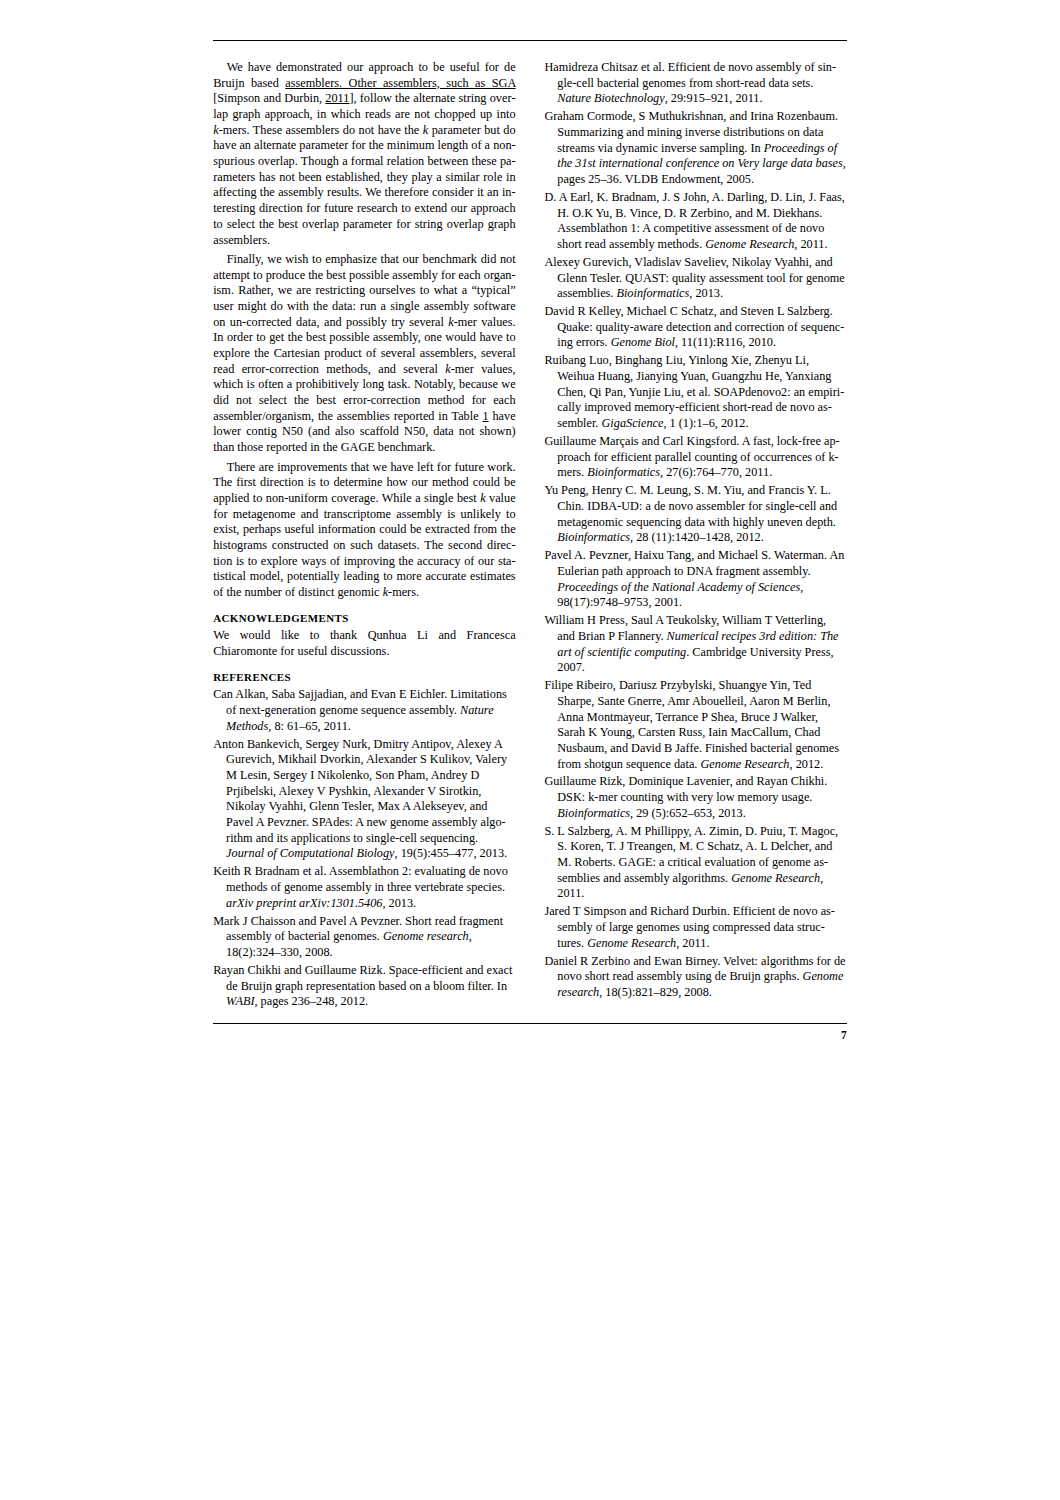We have demonstrated our approach to be useful for de Bruijn based assemblers. Other assemblers, such as SGA [Simpson and Durbin, 2011], follow the alternate string overlap graph approach, in which reads are not chopped up into k-mers. These assemblers do not have the k parameter but do have an alternate parameter for the minimum length of a non-spurious overlap. Though a formal relation between these parameters has not been established, they play a similar role in affecting the assembly results. We therefore consider it an interesting direction for future research to extend our approach to select the best overlap parameter for string overlap graph assemblers.
Finally, we wish to emphasize that our benchmark did not attempt to produce the best possible assembly for each organism. Rather, we are restricting ourselves to what a “typical” user might do with the data: run a single assembly software on un-corrected data, and possibly try several k-mer values. In order to get the best possible assembly, one would have to explore the Cartesian product of several assemblers, several read error-correction methods, and several k-mer values, which is often a prohibitively long task. Notably, because we did not select the best error-correction method for each assembler/organism, the assemblies reported in Table 1 have lower contig N50 (and also scaffold N50, data not shown) than those reported in the GAGE benchmark.
There are improvements that we have left for future work. The first direction is to determine how our method could be applied to non-uniform coverage. While a single best k value for metagenome and transcriptome assembly is unlikely to exist, perhaps useful information could be extracted from the histograms constructed on such datasets. The second direction is to explore ways of improving the accuracy of our statistical model, potentially leading to more accurate estimates of the number of distinct genomic k-mers.
ACKNOWLEDGEMENTS
We would like to thank Qunhua Li and Francesca Chiaromonte for useful discussions.
REFERENCES
Can Alkan, Saba Sajjadian, and Evan E Eichler. Limitations of next-generation genome sequence assembly. Nature Methods, 8: 61–65, 2011.
Anton Bankevich, Sergey Nurk, Dmitry Antipov, Alexey A Gurevich, Mikhail Dvorkin, Alexander S Kulikov, Valery M Lesin, Sergey I Nikolenko, Son Pham, Andrey D Prjibelski, Alexey V Pyshkin, Alexander V Sirotkin, Nikolay Vyahhi, Glenn Tesler, Max A Alekseyev, and Pavel A Pevzner. SPAdes: A new genome assembly algorithm and its applications to single-cell sequencing. Journal of Computational Biology, 19(5):455–477, 2013.
Keith R Bradnam et al. Assemblathon 2: evaluating de novo methods of genome assembly in three vertebrate species. arXiv preprint arXiv:1301.5406, 2013.
Mark J Chaisson and Pavel A Pevzner. Short read fragment assembly of bacterial genomes. Genome research, 18(2):324–330, 2008.
Rayan Chikhi and Guillaume Rizk. Space-efficient and exact de Bruijn graph representation based on a bloom filter. In WABI, pages 236–248, 2012.
Hamidreza Chitsaz et al. Efficient de novo assembly of single-cell bacterial genomes from short-read data sets. Nature Biotechnology, 29:915–921, 2011.
Graham Cormode, S Muthukrishnan, and Irina Rozenbaum. Summarizing and mining inverse distributions on data streams via dynamic inverse sampling. In Proceedings of the 31st international conference on Very large data bases, pages 25–36. VLDB Endowment, 2005.
D. A Earl, K. Bradnam, J. S John, A. Darling, D. Lin, J. Faas, H. O.K Yu, B. Vince, D. R Zerbino, and M. Diekhans. Assemblathon 1: A competitive assessment of de novo short read assembly methods. Genome Research, 2011.
Alexey Gurevich, Vladislav Saveliev, Nikolay Vyahhi, and Glenn Tesler. QUAST: quality assessment tool for genome assemblies. Bioinformatics, 2013.
David R Kelley, Michael C Schatz, and Steven L Salzberg. Quake: quality-aware detection and correction of sequencing errors. Genome Biol, 11(11):R116, 2010.
Ruibang Luo, Binghang Liu, Yinlong Xie, Zhenyu Li, Weihua Huang, Jianying Yuan, Guangzhu He, Yanxiang Chen, Qi Pan, Yunjie Liu, et al. SOAPdenovo2: an empirically improved memory-efficient short-read de novo assembler. GigaScience, 1 (1):1–6, 2012.
Guillaume Marçais and Carl Kingsford. A fast, lock-free approach for efficient parallel counting of occurrences of k-mers. Bioinformatics, 27(6):764–770, 2011.
Yu Peng, Henry C. M. Leung, S. M. Yiu, and Francis Y. L. Chin. IDBA-UD: a de novo assembler for single-cell and metagenomic sequencing data with highly uneven depth. Bioinformatics, 28 (11):1420–1428, 2012.
Pavel A. Pevzner, Haixu Tang, and Michael S. Waterman. An Eulerian path approach to DNA fragment assembly. Proceedings of the National Academy of Sciences, 98(17):9748–9753, 2001.
William H Press, Saul A Teukolsky, William T Vetterling, and Brian P Flannery. Numerical recipes 3rd edition: The art of scientific computing. Cambridge University Press, 2007.
Filipe Ribeiro, Dariusz Przybylski, Shuangye Yin, Ted Sharpe, Sante Gnerre, Amr Abouelleil, Aaron M Berlin, Anna Montmayeur, Terrance P Shea, Bruce J Walker, Sarah K Young, Carsten Russ, Iain MacCallum, Chad Nusbaum, and David B Jaffe. Finished bacterial genomes from shotgun sequence data. Genome Research, 2012.
Guillaume Rizk, Dominique Lavenier, and Rayan Chikhi. DSK: k-mer counting with very low memory usage. Bioinformatics, 29 (5):652–653, 2013.
S. L Salzberg, A. M Phillippy, A. Zimin, D. Puiu, T. Magoc, S. Koren, T. J Treangen, M. C Schatz, A. L Delcher, and M. Roberts. GAGE: a critical evaluation of genome assemblies and assembly algorithms. Genome Research, 2011.
Jared T Simpson and Richard Durbin. Efficient de novo assembly of large genomes using compressed data structures. Genome Research, 2011.
Daniel R Zerbino and Ewan Birney. Velvet: algorithms for de novo short read assembly using de Bruijn graphs. Genome research, 18(5):821–829, 2008.
7